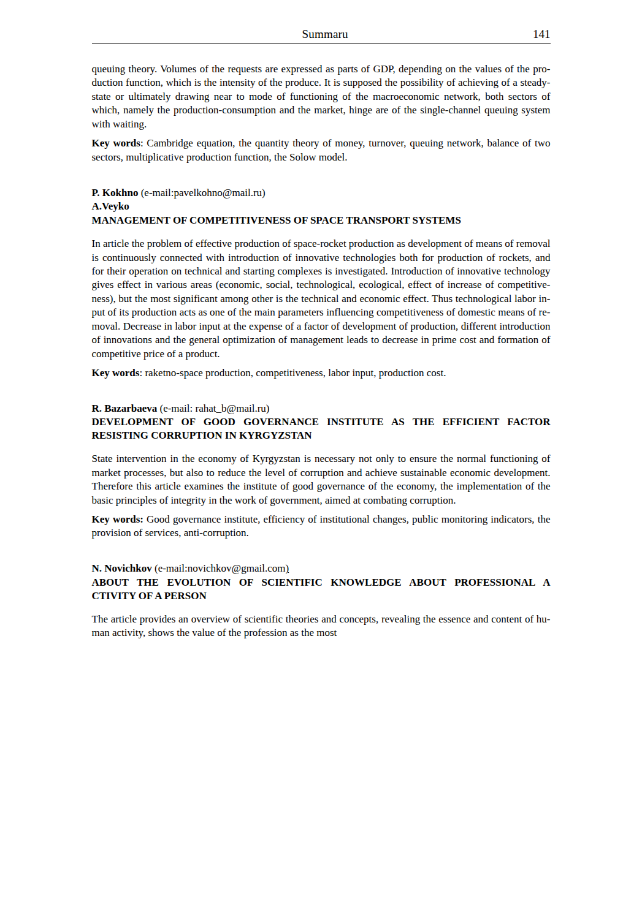Summaru 141
queuing theory. Volumes of the requests are expressed as parts of GDP, depending on the values of the production function, which is the intensity of the produce. It is supposed the possibility of achieving of a steady-state or ultimately drawing near to mode of functioning of the macroeconomic network, both sectors of which, namely the production-consumption and the market, hinge are of the single-channel queuing system with waiting.
Key words: Cambridge equation, the quantity theory of money, turnover, queuing network, balance of two sectors, multiplicative production function, the Solow model.
P. Kokhno (e-mail:pavelkohno@mail.ru)
A.Veyko
Management of competitiveness of space transport systems
In article the problem of effective production of space-rocket production as development of means of removal is continuously connected with introduction of innovative technologies both for production of rockets, and for their operation on technical and starting complexes is investigated. Introduction of innovative technology gives effect in various areas (economic, social, technological, ecological, effect of increase of competitiveness), but the most significant among other is the technical and economic effect. Thus technological labor input of its production acts as one of the main parameters influencing competitiveness of domestic means of removal. Decrease in labor input at the expense of a factor of development of production, different introduction of innovations and the general optimization of management leads to decrease in prime cost and formation of competitive price of a product.
Key words: raketno-space production, competitiveness, labor input, production cost.
R. Bazarbaeva (e-mail: rahat_b@mail.ru)
Development of good governance institute as the efficient factor resisting corruption in Kyrgyzstan
State intervention in the economy of Kyrgyzstan is necessary not only to ensure the normal functioning of market processes, but also to reduce the level of corruption and achieve sustainable economic development. Therefore this article examines the institute of good governance of the economy, the implementation of the basic principles of integrity in the work of government, aimed at combating corruption.
Key words: Good governance institute, efficiency of institutional changes, public monitoring indicators, the provision of services, anti-corruption.
N. Novichkov (e-mail:novichkov@gmail.com)
About the evolution of scientific knowledge about professional a ctivity of a person
The article provides an overview of scientific theories and concepts, revealing the essence and content of human activity, shows the value of the profession as the most